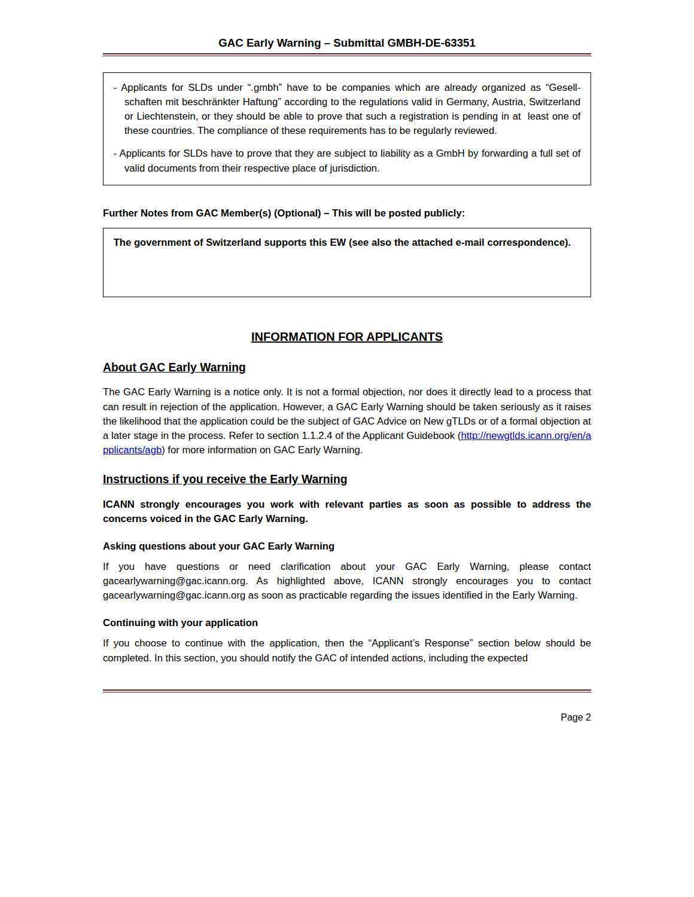GAC Early Warning – Submittal GMBH-DE-63351
- Applicants for SLDs under “.gmbh” have to be companies which are already organized as “Gesell-schaften mit beschränkter Haftung” according to the regulations valid in Germany, Austria, Switzerland or Liechtenstein, or they should be able to prove that such a registration is pending in at least one of these countries. The compliance of these requirements has to be regularly reviewed.
- Applicants for SLDs have to prove that they are subject to liability as a GmbH by forwarding a full set of valid documents from their respective place of jurisdiction.
Further Notes from GAC Member(s) (Optional) – This will be posted publicly:
The government of Switzerland supports this EW (see also the attached e-mail correspondence).
INFORMATION FOR APPLICANTS
About GAC Early Warning
The GAC Early Warning is a notice only. It is not a formal objection, nor does it directly lead to a process that can result in rejection of the application. However, a GAC Early Warning should be taken seriously as it raises the likelihood that the application could be the subject of GAC Advice on New gTLDs or of a formal objection at a later stage in the process. Refer to section 1.1.2.4 of the Applicant Guidebook (http://newgtlds.icann.org/en/applicants/agb) for more information on GAC Early Warning.
Instructions if you receive the Early Warning
ICANN strongly encourages you work with relevant parties as soon as possible to address the concerns voiced in the GAC Early Warning.
Asking questions about your GAC Early Warning
If you have questions or need clarification about your GAC Early Warning, please contact gacearlywarning@gac.icann.org. As highlighted above, ICANN strongly encourages you to contact gacearlywarning@gac.icann.org as soon as practicable regarding the issues identified in the Early Warning.
Continuing with your application
If you choose to continue with the application, then the “Applicant’s Response” section below should be completed. In this section, you should notify the GAC of intended actions, including the expected
Page 2